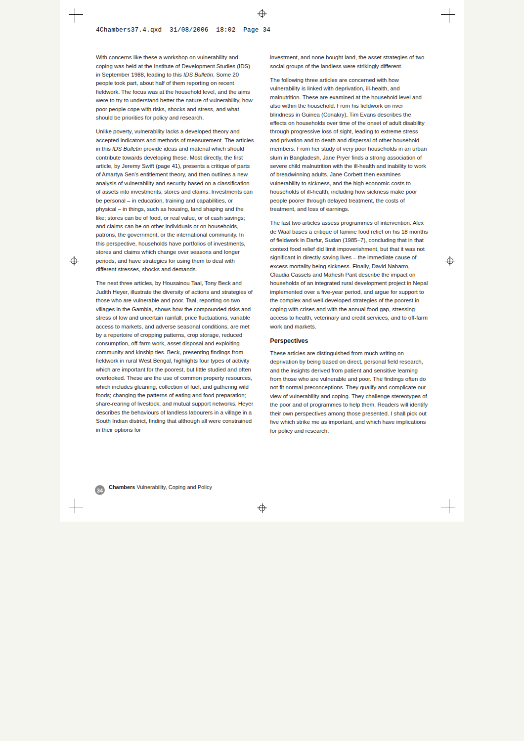4Chambers37.4.qxd 31/08/2006 18:02 Page 34
With concerns like these a workshop on vulnerability and coping was held at the Institute of Development Studies (IDS) in September 1988, leading to this IDS Bulletin. Some 20 people took part, about half of them reporting on recent fieldwork. The focus was at the household level, and the aims were to try to understand better the nature of vulnerability, how poor people cope with risks, shocks and stress, and what should be priorities for policy and research.
Unlike poverty, vulnerability lacks a developed theory and accepted indicators and methods of measurement. The articles in this IDS Bulletin provide ideas and material which should contribute towards developing these. Most directly, the first article, by Jeremy Swift (page 41), presents a critique of parts of Amartya Sen's entitlement theory, and then outlines a new analysis of vulnerability and security based on a classification of assets into investments, stores and claims. Investments can be personal – in education, training and capabilities, or physical – in things, such as housing, land shaping and the like; stores can be of food, or real value, or of cash savings; and claims can be on other individuals or on households, patrons, the government, or the international community. In this perspective, households have portfolios of investments, stores and claims which change over seasons and longer periods, and have strategies for using them to deal with different stresses, shocks and demands.
The next three articles, by Housainou Taal, Tony Beck and Judith Heyer, illustrate the diversity of actions and strategies of those who are vulnerable and poor. Taal, reporting on two villages in the Gambia, shows how the compounded risks and stress of low and uncertain rainfall, price fluctuations, variable access to markets, and adverse seasonal conditions, are met by a repertoire of cropping patterns, crop storage, reduced consumption, off-farm work, asset disposal and exploiting community and kinship ties. Beck, presenting findings from fieldwork in rural West Bengal, highlights four types of activity which are important for the poorest, but little studied and often overlooked. These are the use of common property resources, which includes gleaning, collection of fuel, and gathering wild foods; changing the patterns of eating and food preparation; share-rearing of livestock; and mutual support networks. Heyer describes the behaviours of landless labourers in a village in a South Indian district, finding that although all were constrained in their options for
investment, and none bought land, the asset strategies of two social groups of the landless were strikingly different.
The following three articles are concerned with how vulnerability is linked with deprivation, ill-health, and malnutrition. These are examined at the household level and also within the household. From his fieldwork on river blindness in Guinea (Conakry), Tim Evans describes the effects on households over time of the onset of adult disability through progressive loss of sight, leading to extreme stress and privation and to death and dispersal of other household members. From her study of very poor households in an urban slum in Bangladesh, Jane Pryer finds a strong association of severe child malnutrition with the ill-health and inability to work of breadwinning adults. Jane Corbett then examines vulnerability to sickness, and the high economic costs to households of ill-health, including how sickness make poor people poorer through delayed treatment, the costs of treatment, and loss of earnings.
The last two articles assess programmes of intervention. Alex de Waal bases a critique of famine food relief on his 18 months of fieldwork in Darfur, Sudan (1985–7), concluding that in that context food relief did limit impoverishment, but that it was not significant in directly saving lives – the immediate cause of excess mortality being sickness. Finally, David Nabarro, Claudia Cassels and Mahesh Pant describe the impact on households of an integrated rural development project in Nepal implemented over a five-year period, and argue for support to the complex and well-developed strategies of the poorest in coping with crises and with the annual food gap, stressing access to health, veterinary and credit services, and to off-farm work and markets.
Perspectives
These articles are distinguished from much writing on deprivation by being based on direct, personal field research, and the insights derived from patient and sensitive learning from those who are vulnerable and poor. The findings often do not fit normal preconceptions. They qualify and complicate our view of vulnerability and coping. They challenge stereotypes of the poor and of programmes to help them. Readers will identify their own perspectives among those presented. I shall pick out five which strike me as important, and which have implications for policy and research.
34
Chambers Vulnerability, Coping and Policy